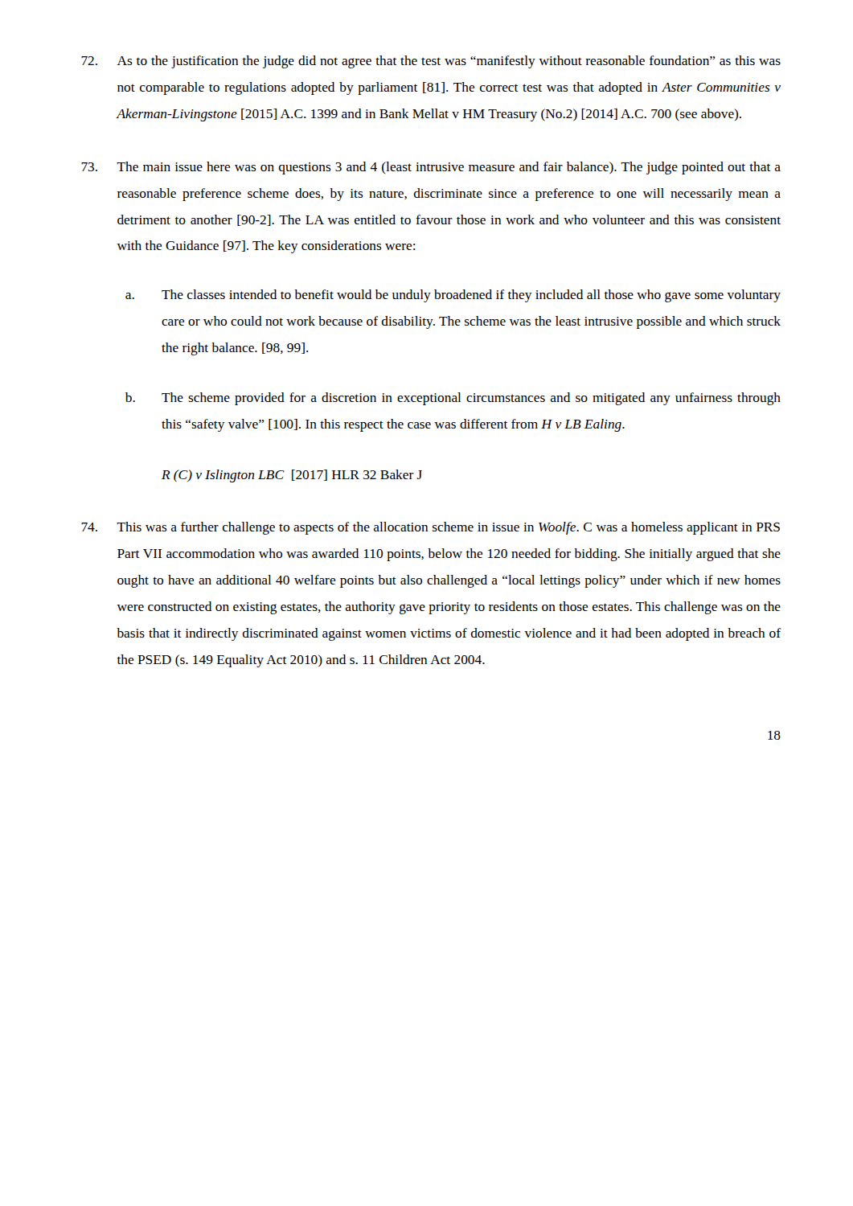As to the justification the judge did not agree that the test was “manifestly without reasonable foundation” as this was not comparable to regulations adopted by parliament [81]. The correct test was that adopted in Aster Communities v Akerman-Livingstone [2015] A.C. 1399 and in Bank Mellat v HM Treasury (No.2) [2014] A.C. 700 (see above).
The main issue here was on questions 3 and 4 (least intrusive measure and fair balance). The judge pointed out that a reasonable preference scheme does, by its nature, discriminate since a preference to one will necessarily mean a detriment to another [90-2]. The LA was entitled to favour those in work and who volunteer and this was consistent with the Guidance [97]. The key considerations were:
The classes intended to benefit would be unduly broadened if they included all those who gave some voluntary care or who could not work because of disability. The scheme was the least intrusive possible and which struck the right balance. [98, 99].
The scheme provided for a discretion in exceptional circumstances and so mitigated any unfairness through this “safety valve” [100]. In this respect the case was different from H v LB Ealing.
R (C) v Islington LBC [2017] HLR 32 Baker J
This was a further challenge to aspects of the allocation scheme in issue in Woolfe. C was a homeless applicant in PRS Part VII accommodation who was awarded 110 points, below the 120 needed for bidding. She initially argued that she ought to have an additional 40 welfare points but also challenged a “local lettings policy” under which if new homes were constructed on existing estates, the authority gave priority to residents on those estates. This challenge was on the basis that it indirectly discriminated against women victims of domestic violence and it had been adopted in breach of the PSED (s. 149 Equality Act 2010) and s. 11 Children Act 2004.
18